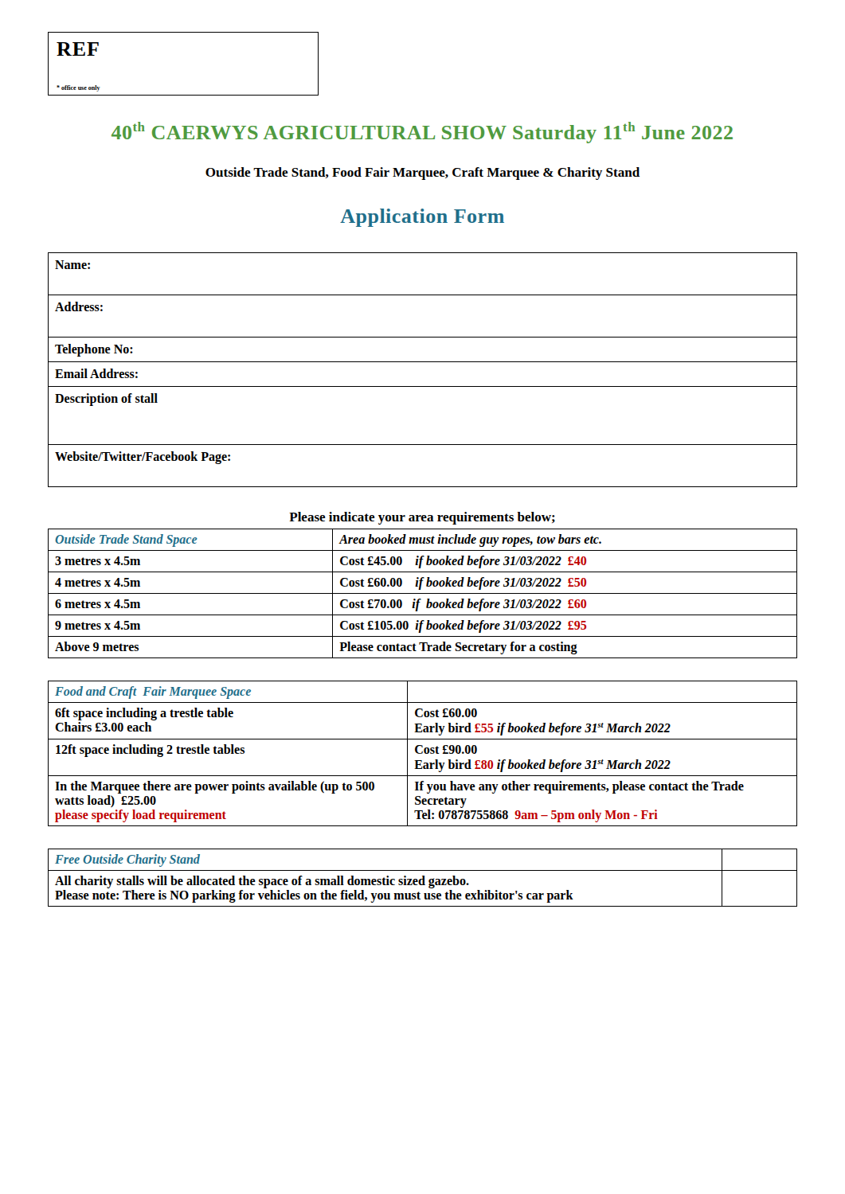REF
* office use only
40th CAERWYS AGRICULTURAL SHOW Saturday 11th June 2022
Outside Trade Stand, Food Fair Marquee, Craft Marquee & Charity Stand
Application Form
| Name: |
| Address: |
| Telephone No: |
| Email Address: |
| Description of stall |
| Website/Twitter/Facebook Page: |
Please indicate your area requirements below;
| Outside Trade Stand Space | Area booked must include guy ropes, tow bars etc. |
| 3 metres x 4.5m | Cost £45.00 if booked before 31/03/2022 £40 |
| 4 metres x 4.5m | Cost £60.00 if booked before 31/03/2022 £50 |
| 6 metres x 4.5m | Cost £70.00 if booked before 31/03/2022 £60 |
| 9 metres x 4.5m | Cost £105.00 if booked before 31/03/2022 £95 |
| Above 9 metres | Please contact Trade Secretary for a costing |
| Food and Craft Fair Marquee Space | |
| 6ft space including a trestle table Chairs £3.00 each | Cost £60.00 Early bird £55 if booked before 31 st March 2022 |
| 12ft space including 2 trestle tables | Cost £90.00 Early bird £80 if booked before 31 st March 2022 |
| In the Marquee there are power points available (up to 500 watts load) £25.00 please specify load requirement | If you have any other requirements, please contact the Trade Secretary Tel: 07878755868 9am – 5pm only Mon - Fri |
| Free Outside Charity Stand | |
| All charity stalls will be allocated the space of a small domestic sized gazebo. Please note: There is NO parking for vehicles on the field, you must use the exhibitor's car park | |